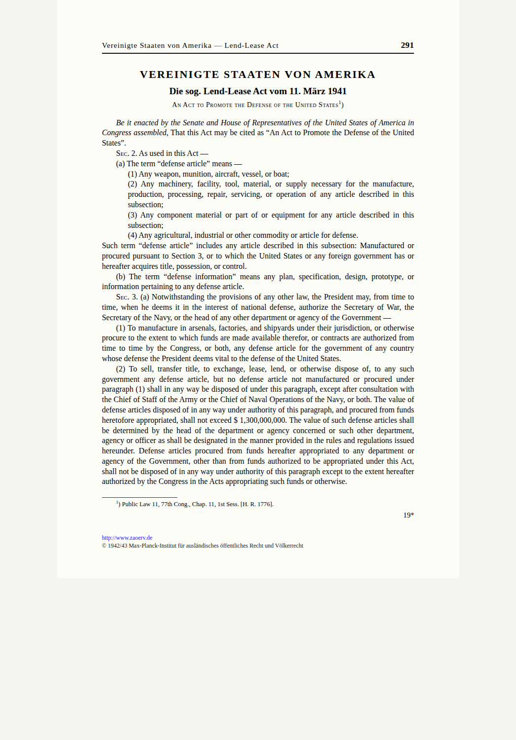Vereinigte Staaten von Amerika — Lend-Lease Act 291
VEREINIGTE STAATEN VON AMERIKA
Die sog. Lend-Lease Act vom 11. März 1941
An Act to Promote the Defense of the United States1)
Be it enacted by the Senate and House of Representatives of the United States of America in Congress assembled, That this Act may be cited as “An Act to Promote the Defense of the United States”.
Sec. 2. As used in this Act —
(a) The term “defense article” means —
(1) Any weapon, munition, aircraft, vessel, or boat;
(2) Any machinery, facility, tool, material, or supply necessary for the manufacture, production, processing, repair, servicing, or operation of any article described in this subsection;
(3) Any component material or part of or equipment for any article described in this subsection;
(4) Any agricultural, industrial or other commodity or article for defense.
Such term “defense article” includes any article described in this subsection: Manufactured or procured pursuant to Section 3, or to which the United States or any foreign government has or hereafter acquires title, possession, or control.
(b) The term “defense information” means any plan, specification, design, prototype, or information pertaining to any defense article.
Sec. 3. (a) Notwithstanding the provisions of any other law, the President may, from time to time, when he deems it in the interest of national defense, authorize the Secretary of War, the Secretary of the Navy, or the head of any other department or agency of the Government —
(1) To manufacture in arsenals, factories, and shipyards under their jurisdiction, or otherwise procure to the extent to which funds are made available therefor, or contracts are authorized from time to time by the Congress, or both, any defense article for the government of any country whose defense the President deems vital to the defense of the United States.
(2) To sell, transfer title, to exchange, lease, lend, or otherwise dispose of, to any such government any defense article, but no defense article not manufactured or procured under paragraph (1) shall in any way be disposed of under this paragraph, except after consultation with the Chief of Staff of the Army or the Chief of Naval Operations of the Navy, or both. The value of defense articles disposed of in any way under authority of this paragraph, and procured from funds heretofore appropriated, shall not exceed $ 1,300,000,000. The value of such defense articles shall be determined by the head of the department or agency concerned or such other department, agency or officer as shall be designated in the manner provided in the rules and regulations issued hereunder. Defense articles procured from funds hereafter appropriated to any department or agency of the Government, other than from funds authorized to be appropriated under this Act, shall not be disposed of in any way under authority of this paragraph except to the extent hereafter authorized by the Congress in the Acts appropriating such funds or otherwise.
1) Public Law 11, 77th Cong., Chap. 11, 1st Sess. [H. R. 1776].
19*
http://www.zaoerv.de
© 1942/43 Max-Planck-Institut für ausländisches öffentliches Recht und Völkerrecht